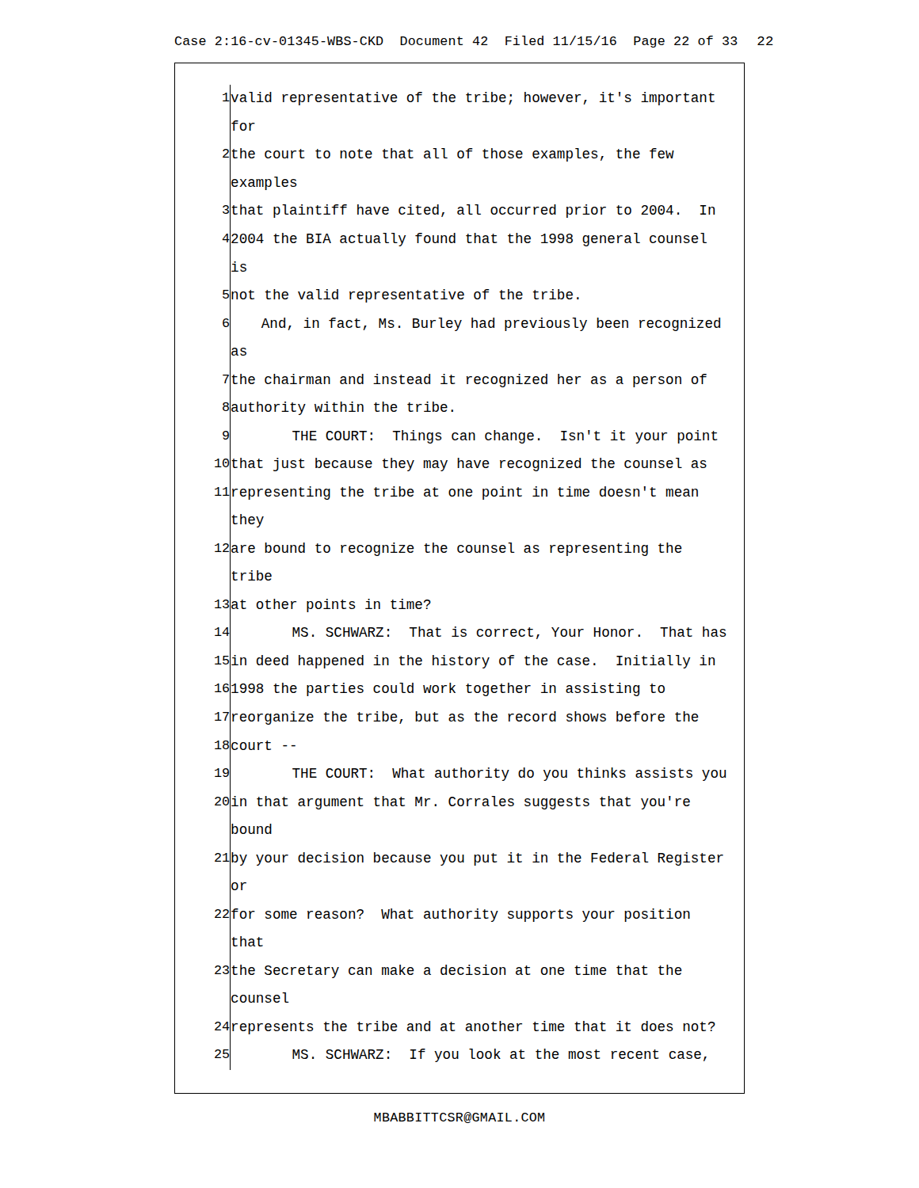Case 2:16-cv-01345-WBS-CKD Document 42 Filed 11/15/16 Page 22 of 33
22
| 1 | valid representative of the tribe; however, it's important for |
| 2 | the court to note that all of those examples, the few examples |
| 3 | that plaintiff have cited, all occurred prior to 2004. In |
| 4 | 2004 the BIA actually found that the 1998 general counsel is |
| 5 | not the valid representative of the tribe. |
| 6 | And, in fact, Ms. Burley had previously been recognized as |
| 7 | the chairman and instead it recognized her as a person of |
| 8 | authority within the tribe. |
| 9 | THE COURT: Things can change. Isn't it your point |
| 10 | that just because they may have recognized the counsel as |
| 11 | representing the tribe at one point in time doesn't mean they |
| 12 | are bound to recognize the counsel as representing the tribe |
| 13 | at other points in time? |
| 14 | MS. SCHWARZ: That is correct, Your Honor. That has |
| 15 | in deed happened in the history of the case. Initially in |
| 16 | 1998 the parties could work together in assisting to |
| 17 | reorganize the tribe, but as the record shows before the |
| 18 | court -- |
| 19 | THE COURT: What authority do you thinks assists you |
| 20 | in that argument that Mr. Corrales suggests that you're bound |
| 21 | by your decision because you put it in the Federal Register or |
| 22 | for some reason? What authority supports your position that |
| 23 | the Secretary can make a decision at one time that the counsel |
| 24 | represents the tribe and at another time that it does not? |
| 25 | MS. SCHWARZ: If you look at the most recent case, |
MBABBITTCSR@GMAIL.COM